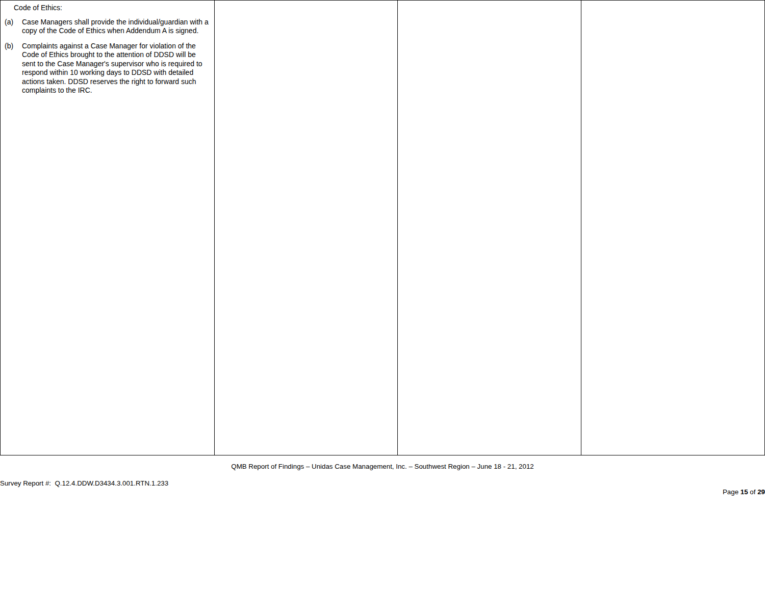| Code of Ethics: (a) Case Managers shall provide the individual/guardian with a copy of the Code of Ethics when Addendum A is signed. (b) Complaints against a Case Manager for violation of the Code of Ethics brought to the attention of DDSD will be sent to the Case Manager's supervisor who is required to respond within 10 working days to DDSD with detailed actions taken. DDSD reserves the right to forward such complaints to the IRC. | | | |
QMB Report of Findings – Unidas Case Management, Inc. – Southwest Region – June 18 - 21, 2012
Survey Report #: Q.12.4.DDW.D3434.3.001.RTN.1.233
Page 15 of 29